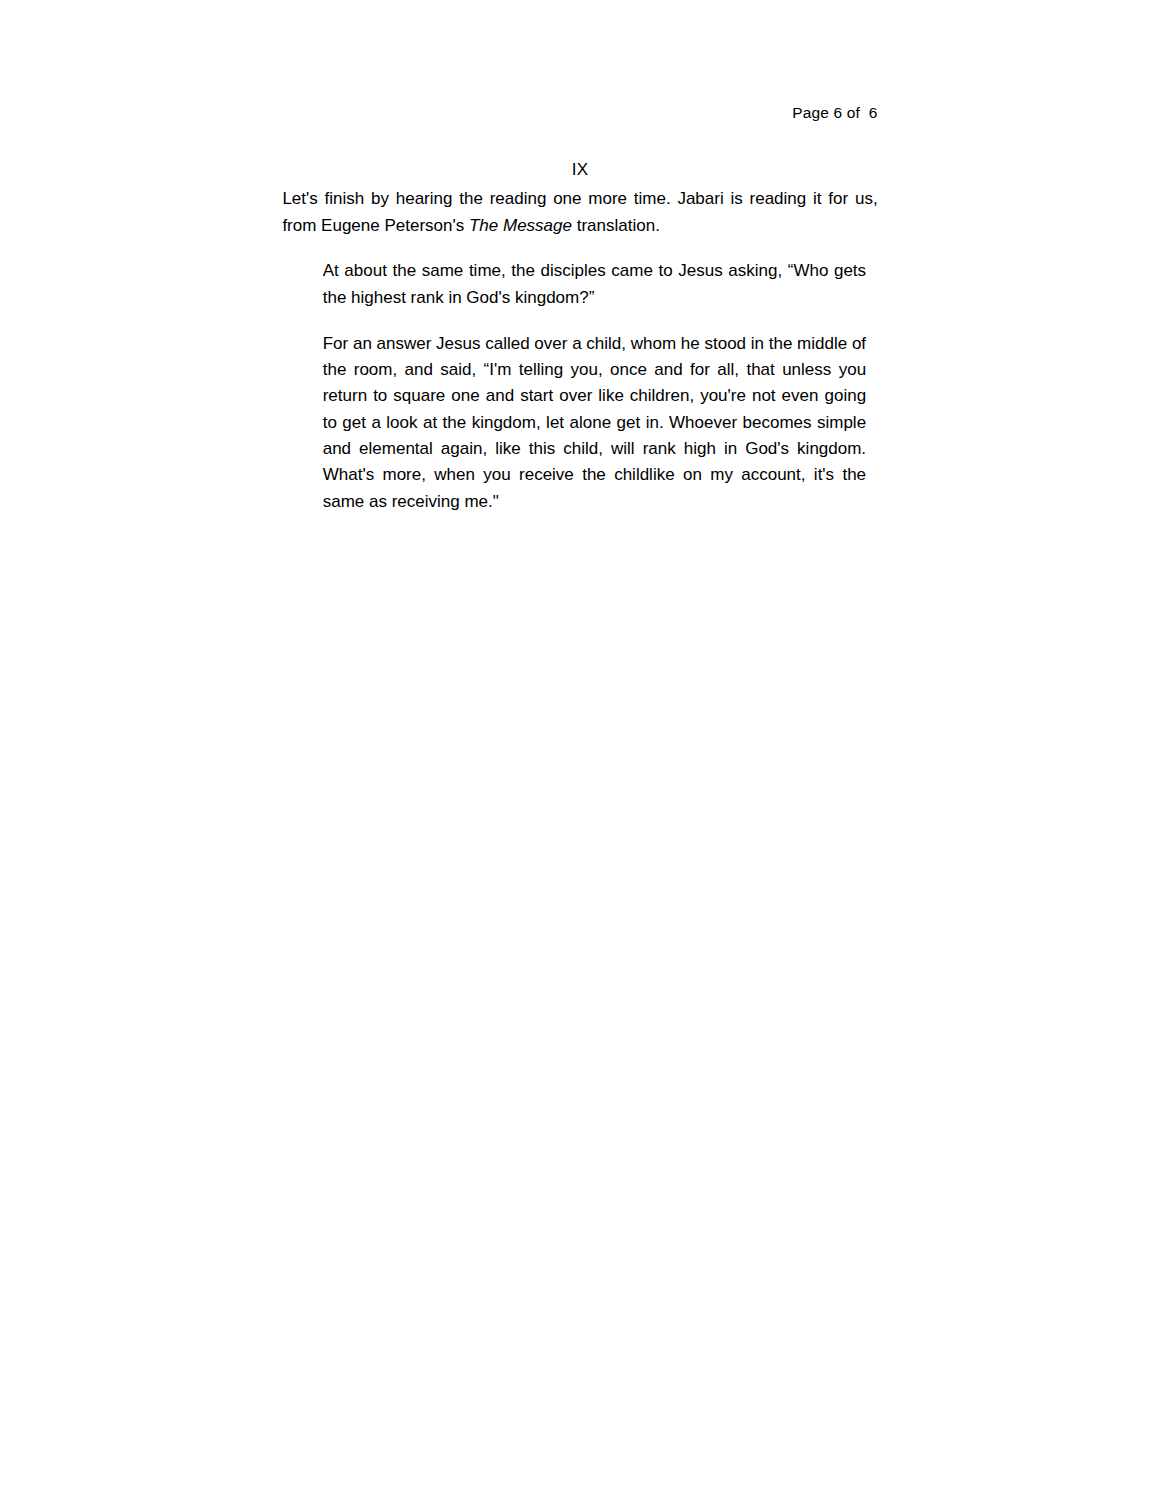Page 6 of 6
IX
Let's finish by hearing the reading one more time. Jabari is reading it for us, from Eugene Peterson's The Message translation.
At about the same time, the disciples came to Jesus asking, “Who gets the highest rank in God's kingdom?”
For an answer Jesus called over a child, whom he stood in the middle of the room, and said, “I'm telling you, once and for all, that unless you return to square one and start over like children, you're not even going to get a look at the kingdom, let alone get in. Whoever becomes simple and elemental again, like this child, will rank high in God's kingdom. What's more, when you receive the childlike on my account, it's the same as receiving me."